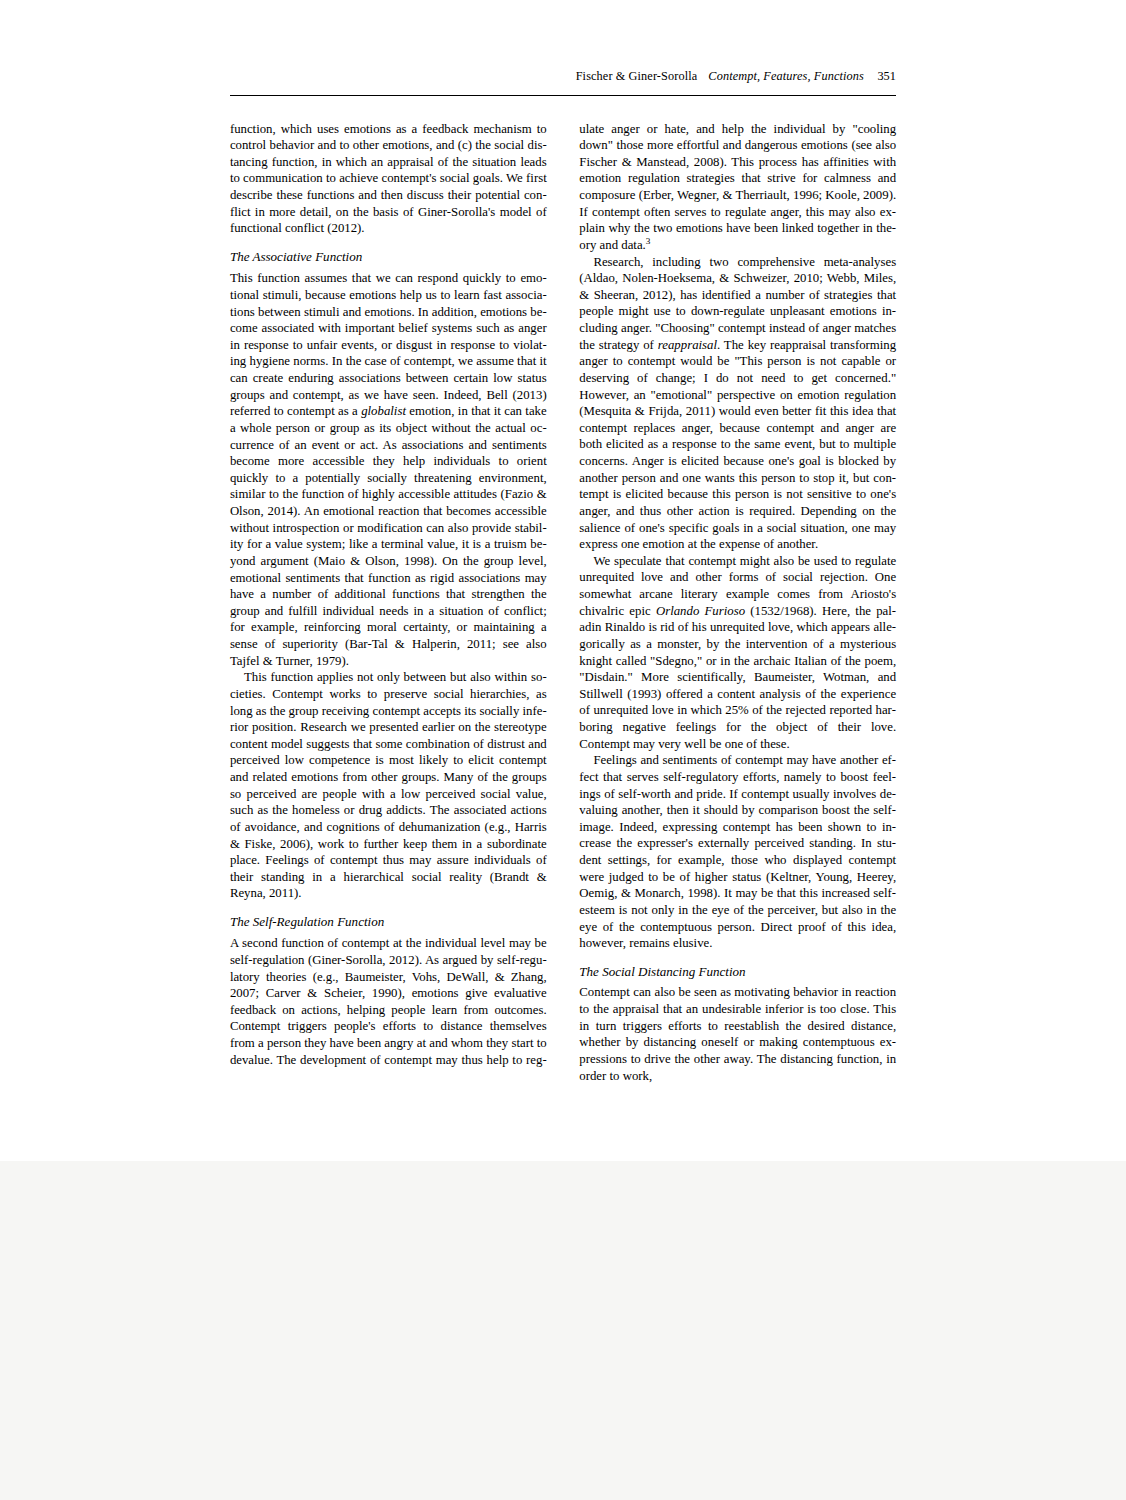Fischer & Giner-Sorolla Contempt, Features, Functions 351
function, which uses emotions as a feedback mechanism to control behavior and to other emotions, and (c) the social distancing function, in which an appraisal of the situation leads to communication to achieve contempt's social goals. We first describe these functions and then discuss their potential conflict in more detail, on the basis of Giner-Sorolla's model of functional conflict (2012).
The Associative Function
This function assumes that we can respond quickly to emotional stimuli, because emotions help us to learn fast associations between stimuli and emotions. In addition, emotions become associated with important belief systems such as anger in response to unfair events, or disgust in response to violating hygiene norms. In the case of contempt, we assume that it can create enduring associations between certain low status groups and contempt, as we have seen. Indeed, Bell (2013) referred to contempt as a globalist emotion, in that it can take a whole person or group as its object without the actual occurrence of an event or act. As associations and sentiments become more accessible they help individuals to orient quickly to a potentially socially threatening environment, similar to the function of highly accessible attitudes (Fazio & Olson, 2014). An emotional reaction that becomes accessible without introspection or modification can also provide stability for a value system; like a terminal value, it is a truism beyond argument (Maio & Olson, 1998). On the group level, emotional sentiments that function as rigid associations may have a number of additional functions that strengthen the group and fulfill individual needs in a situation of conflict; for example, reinforcing moral certainty, or maintaining a sense of superiority (Bar-Tal & Halperin, 2011; see also Tajfel & Turner, 1979).
This function applies not only between but also within societies. Contempt works to preserve social hierarchies, as long as the group receiving contempt accepts its socially inferior position. Research we presented earlier on the stereotype content model suggests that some combination of distrust and perceived low competence is most likely to elicit contempt and related emotions from other groups. Many of the groups so perceived are people with a low perceived social value, such as the homeless or drug addicts. The associated actions of avoidance, and cognitions of dehumanization (e.g., Harris & Fiske, 2006), work to further keep them in a subordinate place. Feelings of contempt thus may assure individuals of their standing in a hierarchical social reality (Brandt & Reyna, 2011).
The Self-Regulation Function
A second function of contempt at the individual level may be self-regulation (Giner-Sorolla, 2012). As argued by self-regulatory theories (e.g., Baumeister, Vohs, DeWall, & Zhang, 2007; Carver & Scheier, 1990), emotions give evaluative feedback on actions, helping people learn from outcomes. Contempt triggers people's efforts to distance themselves from a person they have been angry at and whom they start to devalue. The development of contempt may thus help to regulate anger or hate, and help the individual by "cooling down" those more effortful and dangerous emotions (see also Fischer & Manstead, 2008). This process has affinities with emotion regulation strategies that strive for calmness and composure (Erber, Wegner, & Therriault, 1996; Koole, 2009). If contempt often serves to regulate anger, this may also explain why the two emotions have been linked together in theory and data.3
Research, including two comprehensive meta-analyses (Aldao, Nolen-Hoeksema, & Schweizer, 2010; Webb, Miles, & Sheeran, 2012), has identified a number of strategies that people might use to down-regulate unpleasant emotions including anger. "Choosing" contempt instead of anger matches the strategy of reappraisal. The key reappraisal transforming anger to contempt would be "This person is not capable or deserving of change; I do not need to get concerned." However, an "emotional" perspective on emotion regulation (Mesquita & Frijda, 2011) would even better fit this idea that contempt replaces anger, because contempt and anger are both elicited as a response to the same event, but to multiple concerns. Anger is elicited because one's goal is blocked by another person and one wants this person to stop it, but contempt is elicited because this person is not sensitive to one's anger, and thus other action is required. Depending on the salience of one's specific goals in a social situation, one may express one emotion at the expense of another.
We speculate that contempt might also be used to regulate unrequited love and other forms of social rejection. One somewhat arcane literary example comes from Ariosto's chivalric epic Orlando Furioso (1532/1968). Here, the paladin Rinaldo is rid of his unrequited love, which appears allegorically as a monster, by the intervention of a mysterious knight called "Sdegno," or in the archaic Italian of the poem, "Disdain." More scientifically, Baumeister, Wotman, and Stillwell (1993) offered a content analysis of the experience of unrequited love in which 25% of the rejected reported harboring negative feelings for the object of their love. Contempt may very well be one of these.
Feelings and sentiments of contempt may have another effect that serves self-regulatory efforts, namely to boost feelings of self-worth and pride. If contempt usually involves devaluing another, then it should by comparison boost the self-image. Indeed, expressing contempt has been shown to increase the expresser's externally perceived standing. In student settings, for example, those who displayed contempt were judged to be of higher status (Keltner, Young, Heerey, Oemig, & Monarch, 1998). It may be that this increased self-esteem is not only in the eye of the perceiver, but also in the eye of the contemptuous person. Direct proof of this idea, however, remains elusive.
The Social Distancing Function
Contempt can also be seen as motivating behavior in reaction to the appraisal that an undesirable inferior is too close. This in turn triggers efforts to reestablish the desired distance, whether by distancing oneself or making contemptuous expressions to drive the other away. The distancing function, in order to work,